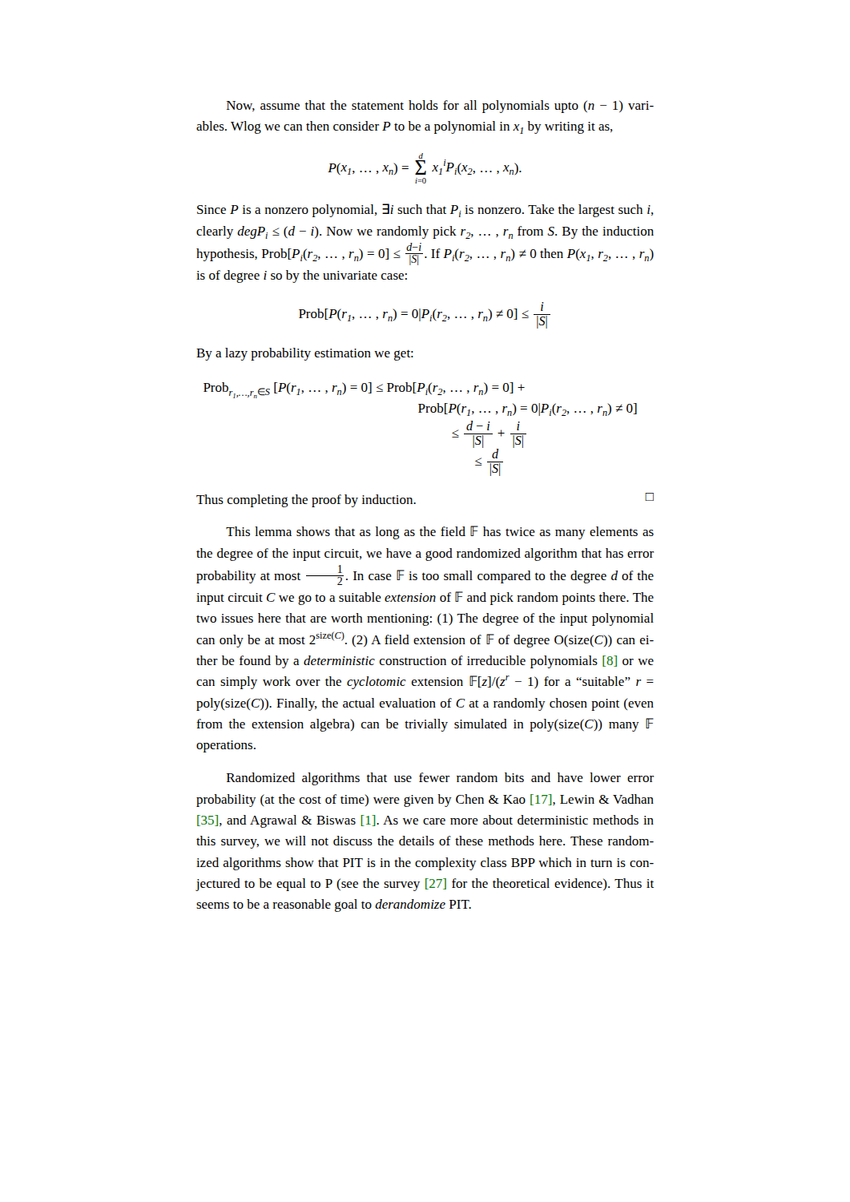Now, assume that the statement holds for all polynomials upto (n − 1) variables. Wlog we can then consider P to be a polynomial in x1 by writing it as,
P(x1, … , xn) = dΣi=0 x1iPi(x2, … , xn).
Since P is a nonzero polynomial, ∃i such that Pi is nonzero. Take the largest such i, clearly degPi ≤ (d − i). Now we randomly pick r2, … , rn from S. By the induction hypothesis, Prob[Pi(r2, … , rn) = 0] ≤ d−i|S|. If Pi(r2, … , rn) ≠ 0 then P(x1, r2, … , rn) is of degree i so by the univariate case:
Prob[P(r1, … , rn) = 0|Pi(r2, … , rn) ≠ 0] ≤ i|S|
By a lazy probability estimation we get:
Probr1,…,rn∈S [P(r1, … , rn) = 0] ≤ Prob[Pi(r2, … , rn) = 0] + Prob[P(r1, … , rn) = 0|Pi(r2, … , rn) ≠ 0] ≤ d − i|S| + i|S| ≤ d|S|
Thus completing the proof by induction. □
This lemma shows that as long as the field 𝔽 has twice as many elements as the degree of the input circuit, we have a good randomized algorithm that has error probability at most 12. In case 𝔽 is too small compared to the degree d of the input circuit C we go to a suitable extension of 𝔽 and pick random points there. The two issues here that are worth mentioning: (1) The degree of the input polynomial can only be at most 2size(C). (2) A field extension of 𝔽 of degree O(size(C)) can either be found by a deterministic construction of irreducible polynomials [8] or we can simply work over the cyclotomic extension 𝔽[z]/(zr − 1) for a “suitable” r = poly(size(C)). Finally, the actual evaluation of C at a randomly chosen point (even from the extension algebra) can be trivially simulated in poly(size(C)) many 𝔽 operations.
Randomized algorithms that use fewer random bits and have lower error probability (at the cost of time) were given by Chen & Kao [17], Lewin & Vadhan [35], and Agrawal & Biswas [1]. As we care more about deterministic methods in this survey, we will not discuss the details of these methods here. These randomized algorithms show that PIT is in the complexity class BPP which in turn is conjectured to be equal to P (see the survey [27] for the theoretical evidence). Thus it seems to be a reasonable goal to derandomize PIT.